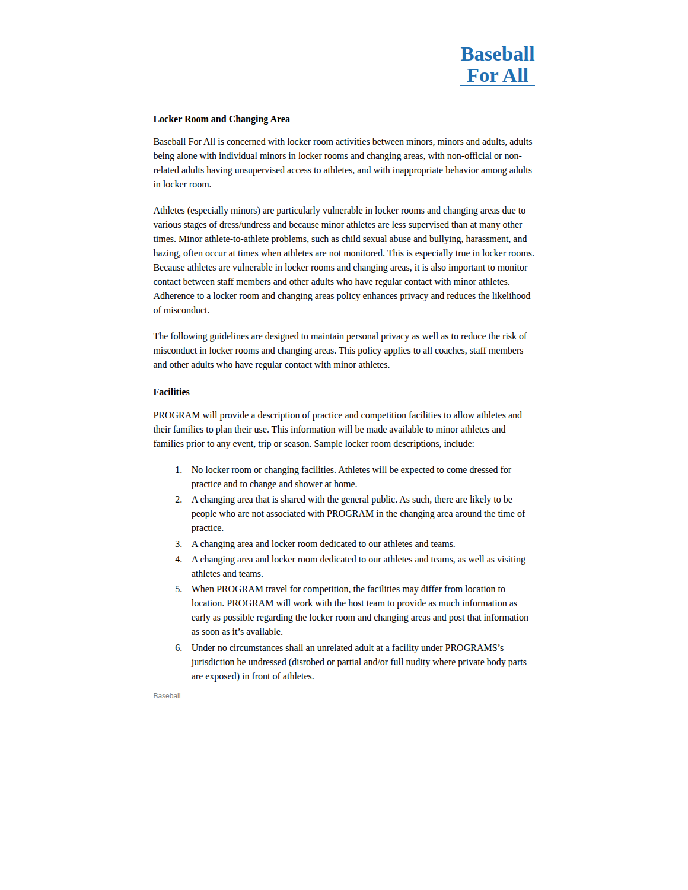Baseball For All
Locker Room and Changing Area
Baseball For All is concerned with locker room activities between minors, minors and adults, adults being alone with individual minors in locker rooms and changing areas, with non-official or non- related adults having unsupervised access to athletes, and with inappropriate behavior among adults in locker room.
Athletes (especially minors) are particularly vulnerable in locker rooms and changing areas due to various stages of dress/undress and because minor athletes are less supervised than at many other times. Minor athlete-to-athlete problems, such as child sexual abuse and bullying, harassment, and hazing, often occur at times when athletes are not monitored. This is especially true in locker rooms. Because athletes are vulnerable in locker rooms and changing areas, it is also important to monitor contact between staff members and other adults who have regular contact with minor athletes. Adherence to a locker room and changing areas policy enhances privacy and reduces the likelihood of misconduct.
The following guidelines are designed to maintain personal privacy as well as to reduce the risk of misconduct in locker rooms and changing areas. This policy applies to all coaches, staff members and other adults who have regular contact with minor athletes.
Facilities
PROGRAM will provide a description of practice and competition facilities to allow athletes and their families to plan their use. This information will be made available to minor athletes and families prior to any event, trip or season. Sample locker room descriptions, include:
No locker room or changing facilities. Athletes will be expected to come dressed for practice and to change and shower at home.
A changing area that is shared with the general public. As such, there are likely to be people who are not associated with PROGRAM in the changing area around the time of practice.
A changing area and locker room dedicated to our athletes and teams.
A changing area and locker room dedicated to our athletes and teams, as well as visiting athletes and teams.
When PROGRAM travel for competition, the facilities may differ from location to location. PROGRAM will work with the host team to provide as much information as early as possible regarding the locker room and changing areas and post that information as soon as it’s available.
Under no circumstances shall an unrelated adult at a facility under PROGRAMS’s jurisdiction be undressed (disrobed or partial and/or full nudity where private body parts are exposed) in front of athletes.
Baseball